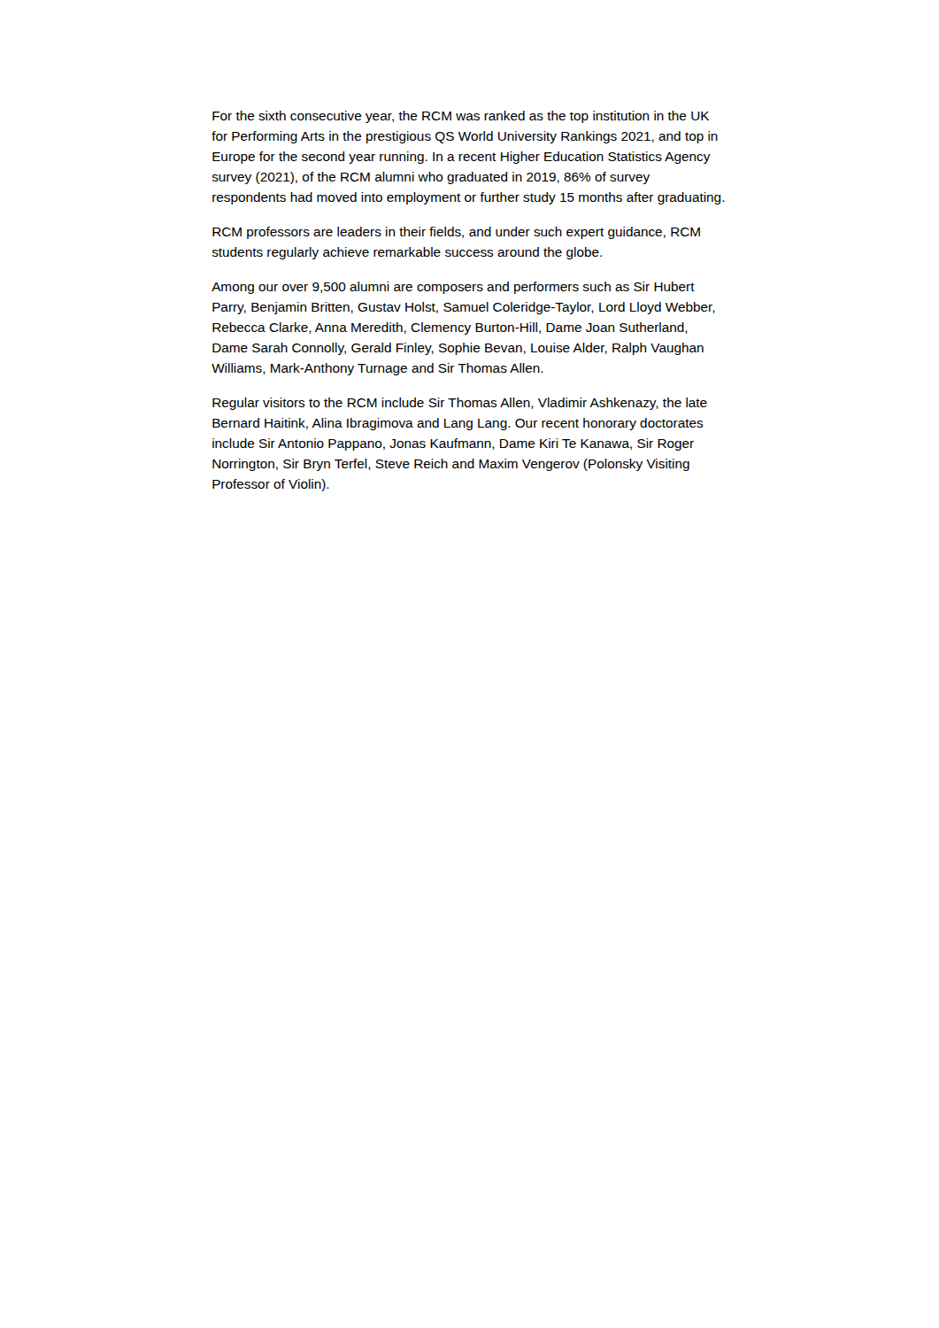For the sixth consecutive year, the RCM was ranked as the top institution in the UK for Performing Arts in the prestigious QS World University Rankings 2021, and top in Europe for the second year running. In a recent Higher Education Statistics Agency survey (2021), of the RCM alumni who graduated in 2019, 86% of survey respondents had moved into employment or further study 15 months after graduating.
RCM professors are leaders in their fields, and under such expert guidance, RCM students regularly achieve remarkable success around the globe.
Among our over 9,500 alumni are composers and performers such as Sir Hubert Parry, Benjamin Britten, Gustav Holst, Samuel Coleridge-Taylor, Lord Lloyd Webber, Rebecca Clarke, Anna Meredith, Clemency Burton-Hill, Dame Joan Sutherland, Dame Sarah Connolly, Gerald Finley, Sophie Bevan, Louise Alder, Ralph Vaughan Williams, Mark-Anthony Turnage and Sir Thomas Allen.
Regular visitors to the RCM include Sir Thomas Allen, Vladimir Ashkenazy, the late Bernard Haitink, Alina Ibragimova and Lang Lang. Our recent honorary doctorates include Sir Antonio Pappano, Jonas Kaufmann, Dame Kiri Te Kanawa, Sir Roger Norrington, Sir Bryn Terfel, Steve Reich and Maxim Vengerov (Polonsky Visiting Professor of Violin).